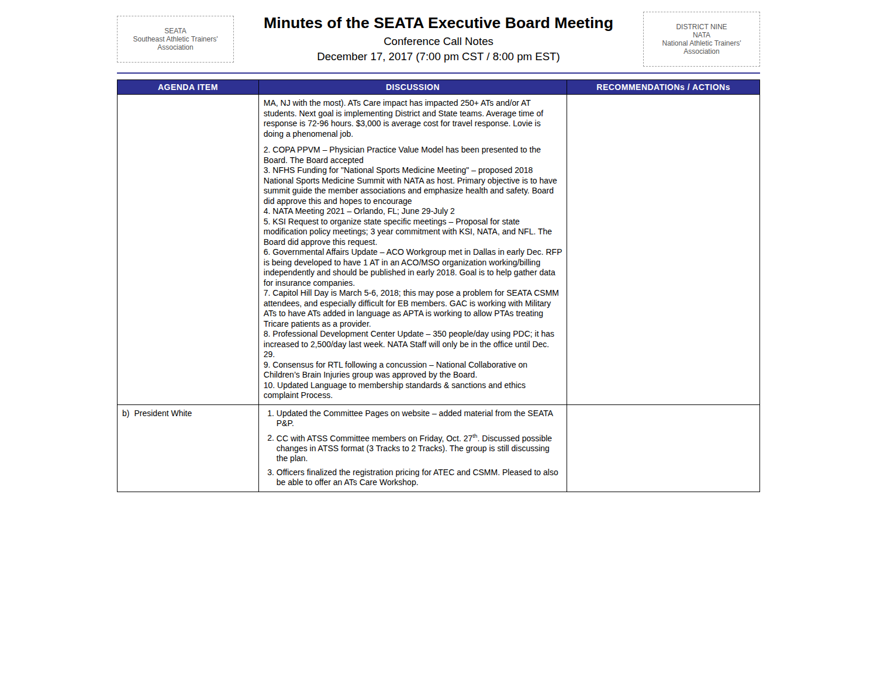SEATA
Southeast Athletic Trainers' Association
Minutes of the SEATA Executive Board Meeting
Conference Call Notes
December 17, 2017 (7:00 pm CST / 8:00 pm EST)
DISTRICT NINE
NATA
National Athletic Trainers' Association
| AGENDA ITEM | DISCUSSION | RECOMMENDATIONs / ACTIONs |
| --- | --- | --- |
| | MA, NJ with the most). ATs Care impact has impacted 250+ ATs and/or AT students. Next goal is implementing District and State teams. Average time of response is 72-96 hours. $3,000 is average cost for travel response. Lovie is doing a phenomenal job. 2. COPA PPVM – Physician Practice Value Model has been presented to the Board. The Board accepted 3. NFHS Funding for "National Sports Medicine Meeting" – proposed 2018 National Sports Medicine Summit with NATA as host. Primary objective is to have summit guide the member associations and emphasize health and safety. Board did approve this and hopes to encourage 4. NATA Meeting 2021 – Orlando, FL; June 29-July 2 5. KSI Request to organize state specific meetings – Proposal for state modification policy meetings; 3 year commitment with KSI, NATA, and NFL. The Board did approve this request. 6. Governmental Affairs Update – ACO Workgroup met in Dallas in early Dec. RFP is being developed to have 1 AT in an ACO/MSO organization working/billing independently and should be published in early 2018. Goal is to help gather data for insurance companies. 7. Capitol Hill Day is March 5-6, 2018; this may pose a problem for SEATA CSMM attendees, and especially difficult for EB members. GAC is working with Military ATs to have ATs added in language as APTA is working to allow PTAs treating Tricare patients as a provider. 8. Professional Development Center Update – 350 people/day using PDC; it has increased to 2,500/day last week. NATA Staff will only be in the office until Dec. 29. 9. Consensus for RTL following a concussion – National Collaborative on Children’s Brain Injuries group was approved by the Board. 10. Updated Language to membership standards & sanctions and ethics complaint Process. | |
| b) President White | Updated the Committee Pages on website – added material from the SEATA P&P. CC with ATSS Committee members on Friday, Oct. 27 th . Discussed possible changes in ATSS format (3 Tracks to 2 Tracks). The group is still discussing the plan. Officers finalized the registration pricing for ATEC and CSMM. Pleased to also be able to offer an ATs Care Workshop. | |